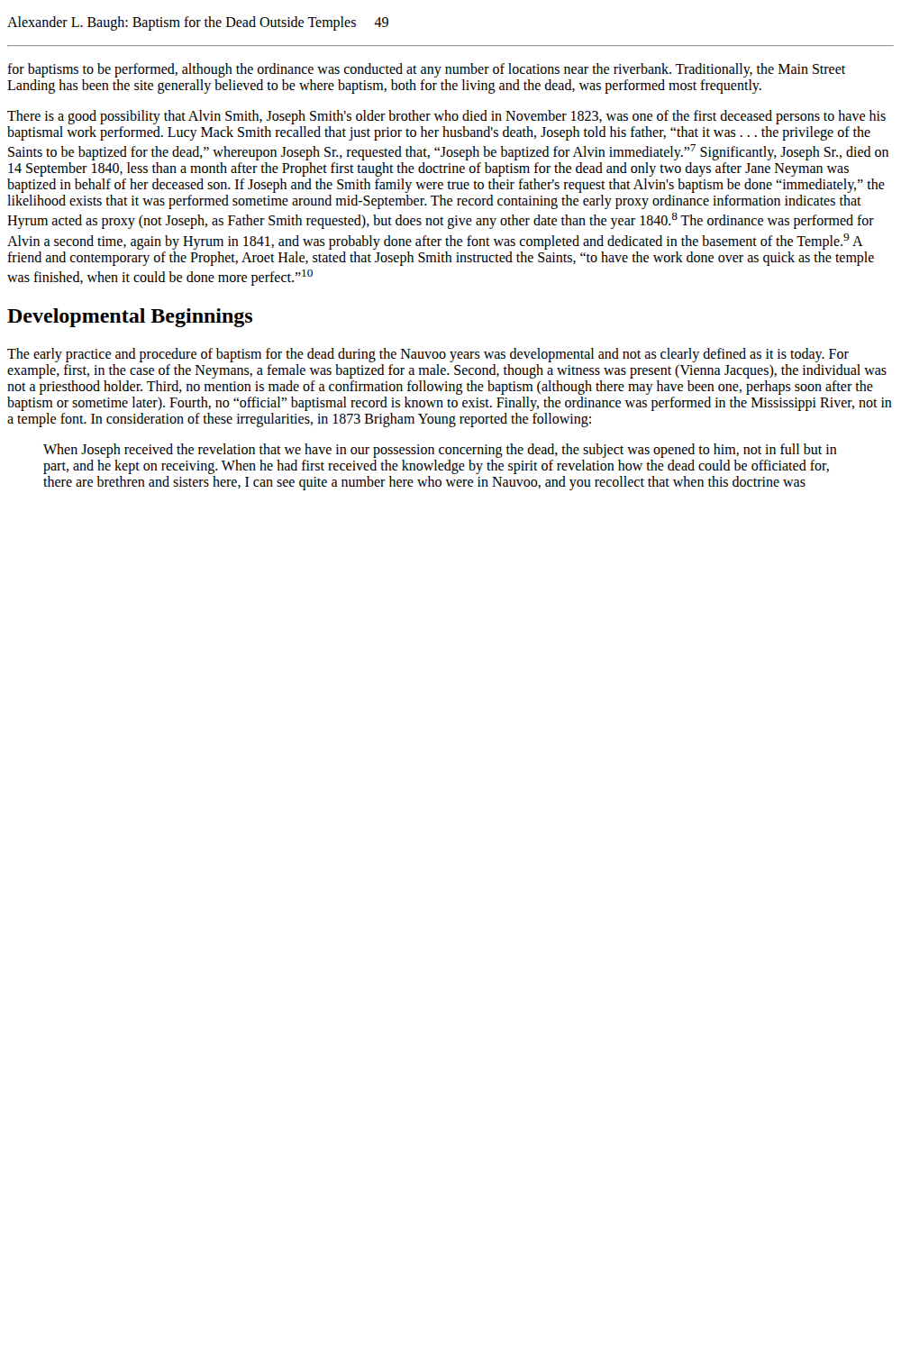Alexander L. Baugh: Baptism for the Dead Outside Temples 49
for baptisms to be performed, although the ordinance was conducted at any number of locations near the riverbank. Traditionally, the Main Street Landing has been the site generally believed to be where baptism, both for the living and the dead, was performed most frequently.
There is a good possibility that Alvin Smith, Joseph Smith's older brother who died in November 1823, was one of the first deceased persons to have his baptismal work performed. Lucy Mack Smith recalled that just prior to her husband's death, Joseph told his father, “that it was . . . the privilege of the Saints to be baptized for the dead,” whereupon Joseph Sr., requested that, “Joseph be baptized for Alvin immediately.”7 Significantly, Joseph Sr., died on 14 September 1840, less than a month after the Prophet first taught the doctrine of baptism for the dead and only two days after Jane Neyman was baptized in behalf of her deceased son. If Joseph and the Smith family were true to their father's request that Alvin's baptism be done “immediately,” the likelihood exists that it was performed sometime around mid-September. The record containing the early proxy ordinance information indicates that Hyrum acted as proxy (not Joseph, as Father Smith requested), but does not give any other date than the year 1840.8 The ordinance was performed for Alvin a second time, again by Hyrum in 1841, and was probably done after the font was completed and dedicated in the basement of the Temple.9 A friend and contemporary of the Prophet, Aroet Hale, stated that Joseph Smith instructed the Saints, “to have the work done over as quick as the temple was finished, when it could be done more perfect.”10
Developmental Beginnings
The early practice and procedure of baptism for the dead during the Nauvoo years was developmental and not as clearly defined as it is today. For example, first, in the case of the Neymans, a female was baptized for a male. Second, though a witness was present (Vienna Jacques), the individual was not a priesthood holder. Third, no mention is made of a confirmation following the baptism (although there may have been one, perhaps soon after the baptism or sometime later). Fourth, no “official” baptismal record is known to exist. Finally, the ordinance was performed in the Mississippi River, not in a temple font. In consideration of these irregularities, in 1873 Brigham Young reported the following:
When Joseph received the revelation that we have in our possession concerning the dead, the subject was opened to him, not in full but in part, and he kept on receiving. When he had first received the knowledge by the spirit of revelation how the dead could be officiated for, there are brethren and sisters here, I can see quite a number here who were in Nauvoo, and you recollect that when this doctrine was